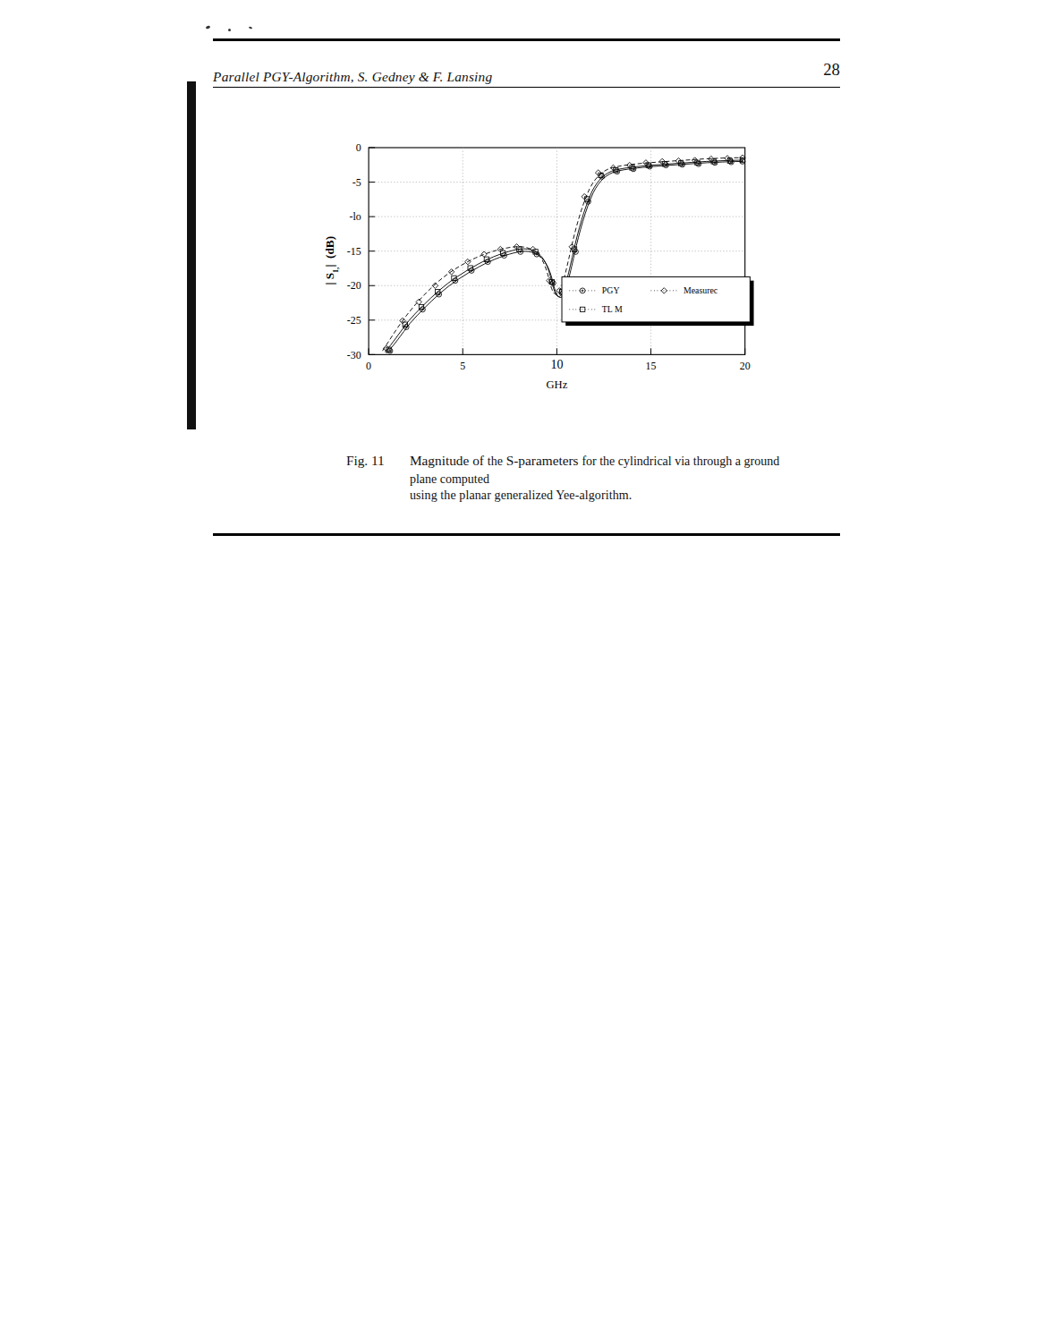Parallel PGY-Algorithm, S. Gedney & F. Lansing 28
0 -5 -lo -15 -20 -25 -30 0 5 10 15 20 GHz | S1,| (dB) PGY Measurec TL M
Fig. 11 Magnitude of the S-parameters for the cylindrical via through a ground plane computed using the planar generalized Yee-algorithm.